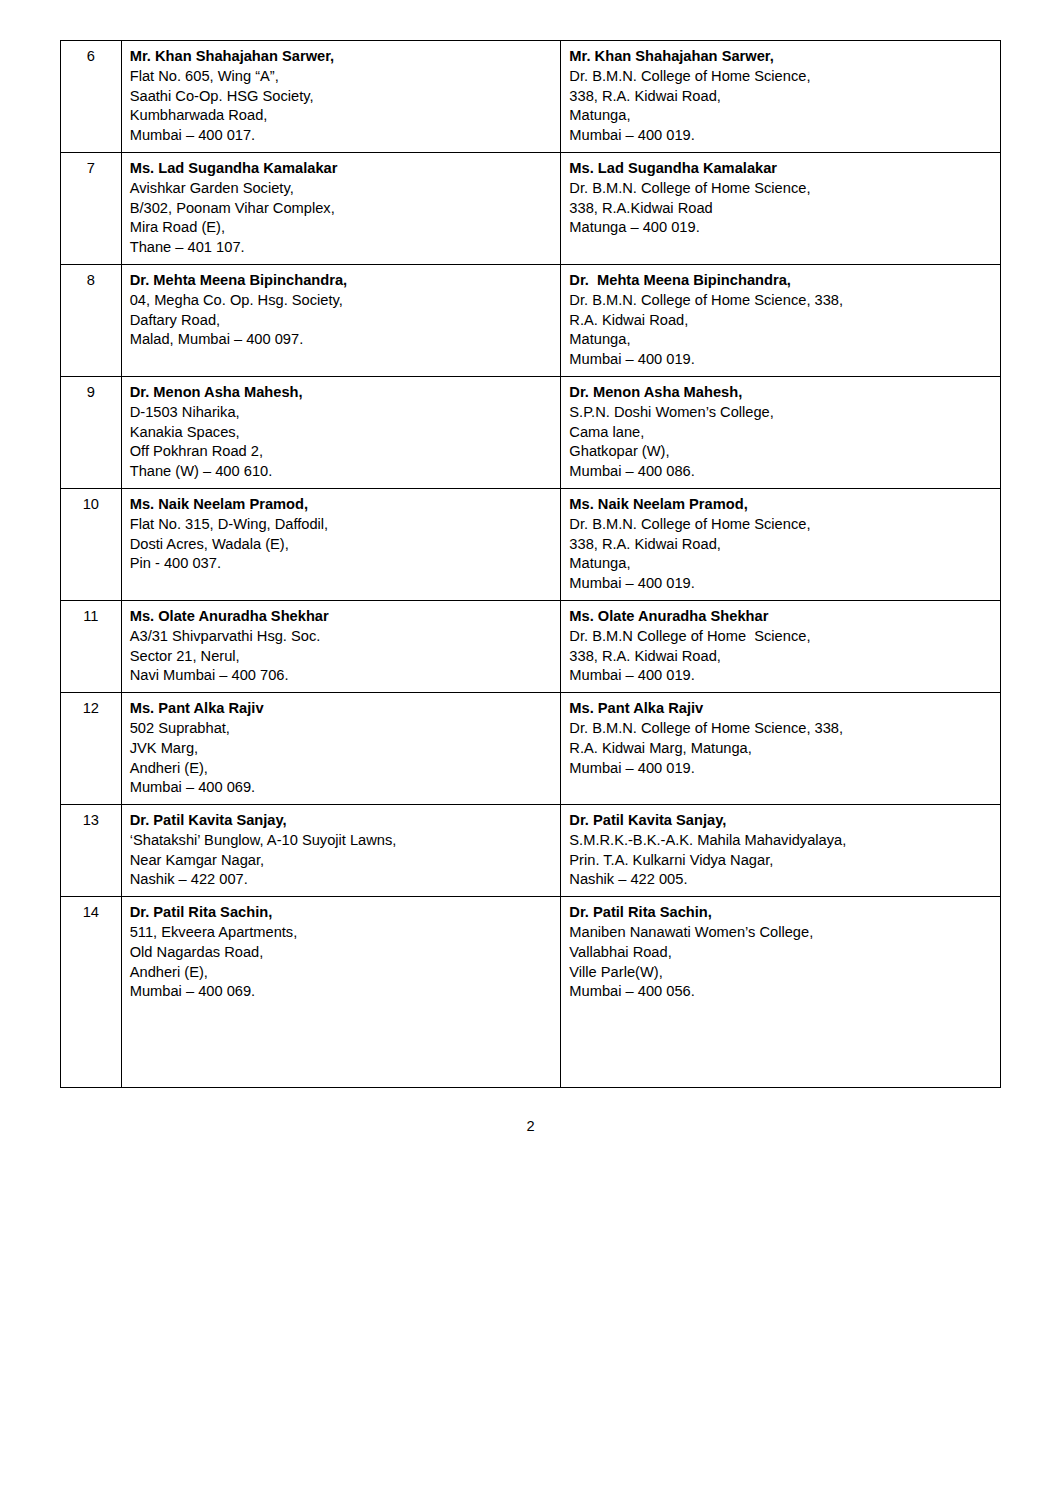| 6 | Mr. Khan Shahajahan Sarwer, Flat No. 605, Wing “A”, Saathi Co-Op. HSG Society, Kumbharwada Road, Mumbai – 400 017. | Mr. Khan Shahajahan Sarwer, Dr. B.M.N. College of Home Science, 338, R.A. Kidwai Road, Matunga, Mumbai – 400 019. |
| 7 | Ms. Lad Sugandha Kamalakar Avishkar Garden Society, B/302, Poonam Vihar Complex, Mira Road (E), Thane – 401 107. | Ms. Lad Sugandha Kamalakar Dr. B.M.N. College of Home Science, 338, R.A.Kidwai Road Matunga – 400 019. |
| 8 | Dr. Mehta Meena Bipinchandra, 04, Megha Co. Op. Hsg. Society, Daftary Road, Malad, Mumbai – 400 097. | Dr. Mehta Meena Bipinchandra, Dr. B.M.N. College of Home Science, 338, R.A. Kidwai Road, Matunga, Mumbai – 400 019. |
| 9 | Dr. Menon Asha Mahesh, D-1503 Niharika, Kanakia Spaces, Off Pokhran Road 2, Thane (W) – 400 610. | Dr. Menon Asha Mahesh, S.P.N. Doshi Women’s College, Cama lane, Ghatkopar (W), Mumbai – 400 086. |
| 10 | Ms. Naik Neelam Pramod, Flat No. 315, D-Wing, Daffodil, Dosti Acres, Wadala (E), Pin - 400 037. | Ms. Naik Neelam Pramod, Dr. B.M.N. College of Home Science, 338, R.A. Kidwai Road, Matunga, Mumbai – 400 019. |
| 11 | Ms. Olate Anuradha Shekhar A3/31 Shivparvathi Hsg. Soc. Sector 21, Nerul, Navi Mumbai – 400 706. | Ms. Olate Anuradha Shekhar Dr. B.M.N College of Home Science, 338, R.A. Kidwai Road, Mumbai – 400 019. |
| 12 | Ms. Pant Alka Rajiv 502 Suprabhat, JVK Marg, Andheri (E), Mumbai – 400 069. | Ms. Pant Alka Rajiv Dr. B.M.N. College of Home Science, 338, R.A. Kidwai Marg, Matunga, Mumbai – 400 019. |
| 13 | Dr. Patil Kavita Sanjay, ‘Shatakshi’ Bunglow, A-10 Suyojit Lawns, Near Kamgar Nagar, Nashik – 422 007. | Dr. Patil Kavita Sanjay, S.M.R.K.-B.K.-A.K. Mahila Mahavidyalaya, Prin. T.A. Kulkarni Vidya Nagar, Nashik – 422 005. |
| 14 | Dr. Patil Rita Sachin, 511, Ekveera Apartments, Old Nagardas Road, Andheri (E), Mumbai – 400 069. | Dr. Patil Rita Sachin, Maniben Nanawati Women’s College, Vallabhai Road, Ville Parle(W), Mumbai – 400 056. |
2